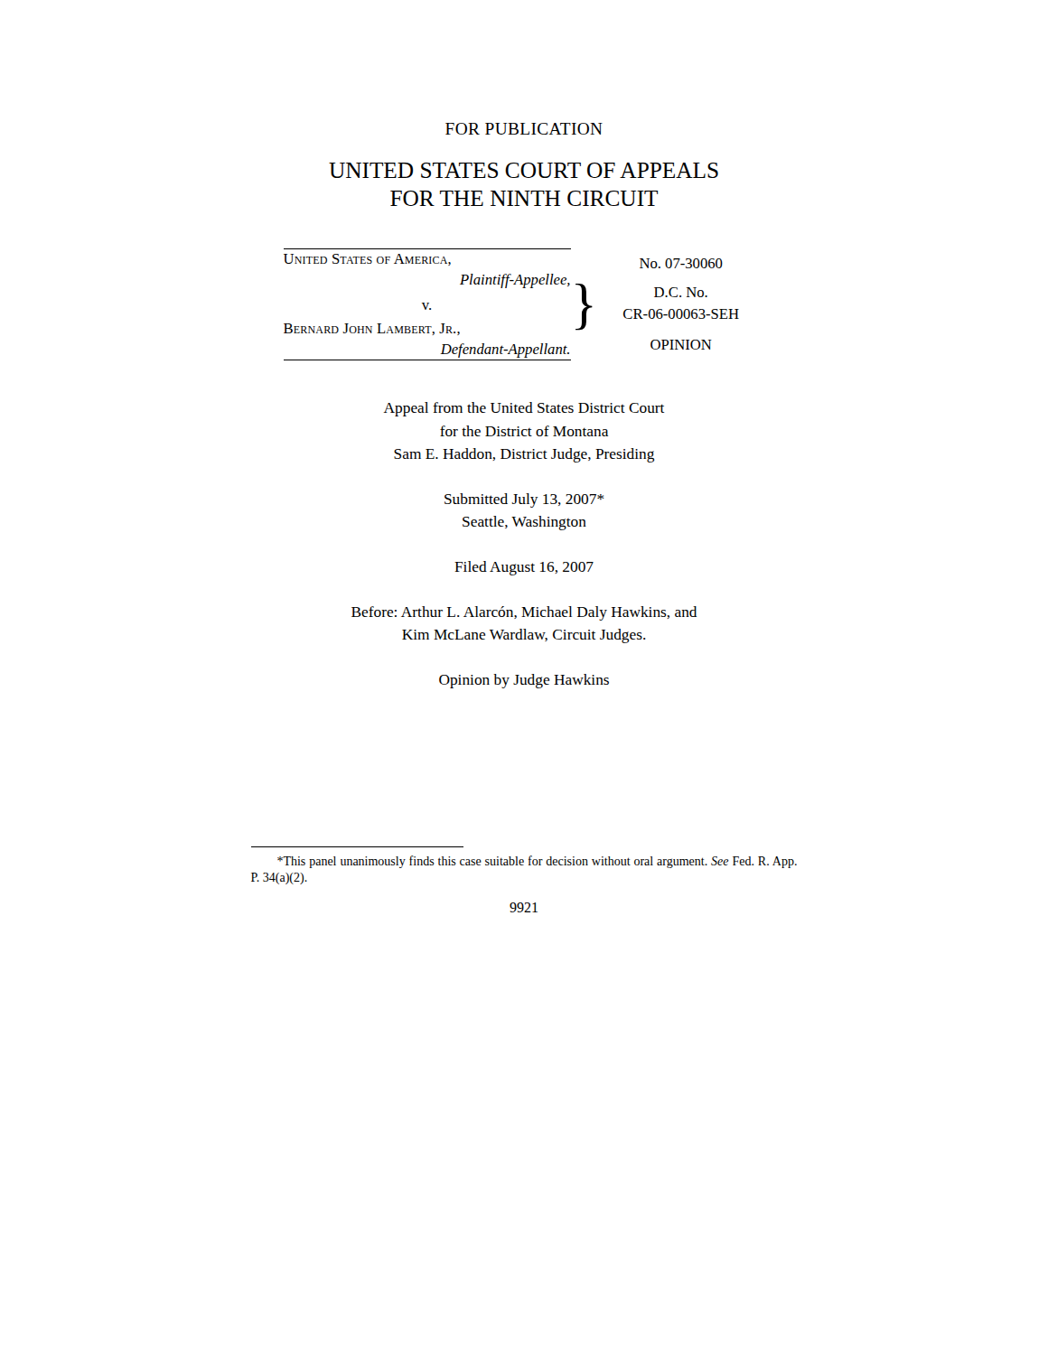FOR PUBLICATION
UNITED STATES COURT OF APPEALS FOR THE NINTH CIRCUIT
| United States of America, Plaintiff-Appellee, v. Bernard John Lambert, Jr., Defendant-Appellant. | } | No. 07-30060 D.C. No. CR-06-00063-SEH OPINION |
Appeal from the United States District Court
for the District of Montana
Sam E. Haddon, District Judge, Presiding
Submitted July 13, 2007*
Seattle, Washington
Filed August 16, 2007
Before: Arthur L. Alarcón, Michael Daly Hawkins, and
Kim McLane Wardlaw, Circuit Judges.
Opinion by Judge Hawkins
*This panel unanimously finds this case suitable for decision without oral argument. See Fed. R. App. P. 34(a)(2).
9921